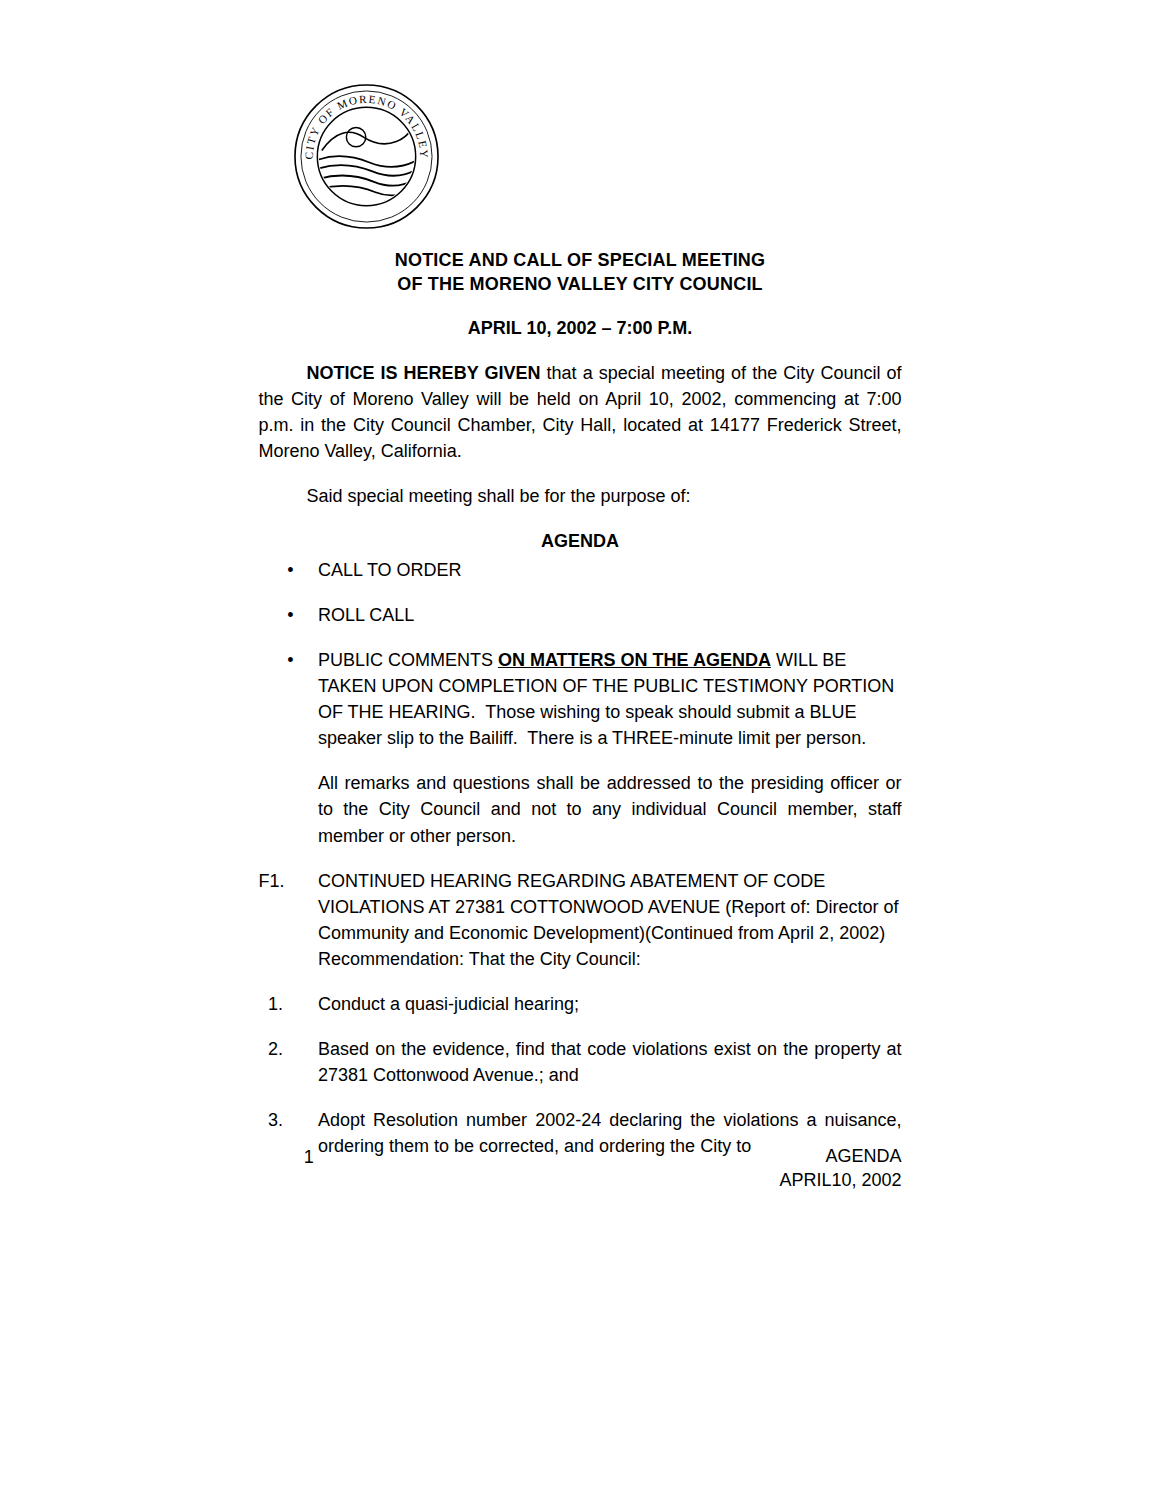CITY OF MORENO VALLEY DECEMBER 3, 1984
NOTICE AND CALL OF SPECIAL MEETING
OF THE MORENO VALLEY CITY COUNCIL
APRIL 10, 2002 – 7:00 P.M.
NOTICE IS HEREBY GIVEN that a special meeting of the City Council of the City of Moreno Valley will be held on April 10, 2002, commencing at 7:00 p.m. in the City Council Chamber, City Hall, located at 14177 Frederick Street, Moreno Valley, California.
Said special meeting shall be for the purpose of:
AGENDA
CALL TO ORDER
ROLL CALL
PUBLIC COMMENTS ON MATTERS ON THE AGENDA WILL BE TAKEN UPON COMPLETION OF THE PUBLIC TESTIMONY PORTION OF THE HEARING. Those wishing to speak should submit a BLUE speaker slip to the Bailiff. There is a THREE-minute limit per person.
All remarks and questions shall be addressed to the presiding officer or to the City Council and not to any individual Council member, staff member or other person.
F1.
CONTINUED HEARING REGARDING ABATEMENT OF CODE VIOLATIONS AT 27381 COTTONWOOD AVENUE (Report of: Director of Community and Economic Development)(Continued from April 2, 2002) Recommendation: That the City Council:
1.
Conduct a quasi-judicial hearing;
2.
Based on the evidence, find that code violations exist on the property at 27381 Cottonwood Avenue.; and
3.
Adopt Resolution number 2002-24 declaring the violations a nuisance, ordering them to be corrected, and ordering the City to
1
AGENDA
APRIL10, 2002